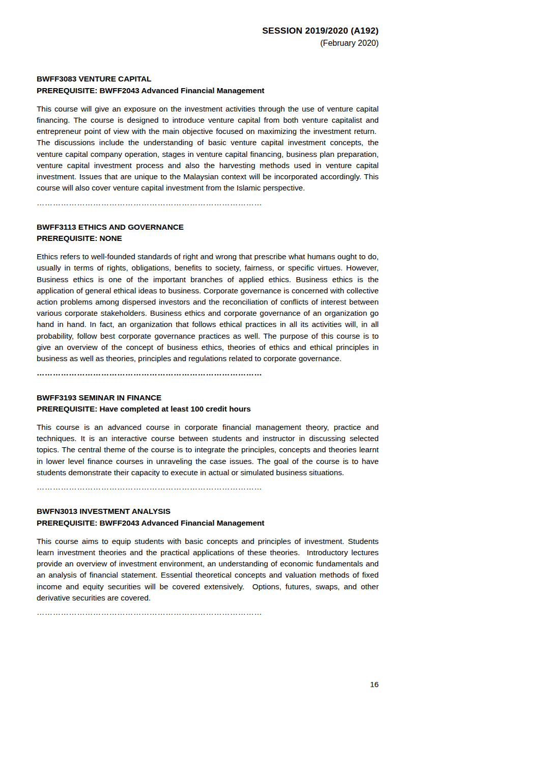SESSION 2019/2020 (A192)
(February 2020)
BWFF3083 VENTURE CAPITAL
PREREQUISITE: BWFF2043 Advanced Financial Management
This course will give an exposure on the investment activities through the use of venture capital financing. The course is designed to introduce venture capital from both venture capitalist and entrepreneur point of view with the main objective focused on maximizing the investment return. The discussions include the understanding of basic venture capital investment concepts, the venture capital company operation, stages in venture capital financing, business plan preparation, venture capital investment process and also the harvesting methods used in venture capital investment. Issues that are unique to the Malaysian context will be incorporated accordingly. This course will also cover venture capital investment from the Islamic perspective.
…………………………………………………………………………
BWFF3113 ETHICS AND GOVERNANCE
PREREQUISITE: NONE
Ethics refers to well-founded standards of right and wrong that prescribe what humans ought to do, usually in terms of rights, obligations, benefits to society, fairness, or specific virtues. However, Business ethics is one of the important branches of applied ethics. Business ethics is the application of general ethical ideas to business. Corporate governance is concerned with collective action problems among dispersed investors and the reconciliation of conflicts of interest between various corporate stakeholders. Business ethics and corporate governance of an organization go hand in hand. In fact, an organization that follows ethical practices in all its activities will, in all probability, follow best corporate governance practices as well. The purpose of this course is to give an overview of the concept of business ethics, theories of ethics and ethical principles in business as well as theories, principles and regulations related to corporate governance.
…………………………………………………………………………
BWFF3193 SEMINAR IN FINANCE
PREREQUISITE: Have completed at least 100 credit hours
This course is an advanced course in corporate financial management theory, practice and techniques. It is an interactive course between students and instructor in discussing selected topics. The central theme of the course is to integrate the principles, concepts and theories learnt in lower level finance courses in unraveling the case issues. The goal of the course is to have students demonstrate their capacity to execute in actual or simulated business situations.
…………………………………………………………………………
BWFN3013 INVESTMENT ANALYSIS
PREREQUISITE: BWFF2043 Advanced Financial Management
This course aims to equip students with basic concepts and principles of investment. Students learn investment theories and the practical applications of these theories. Introductory lectures provide an overview of investment environment, an understanding of economic fundamentals and an analysis of financial statement. Essential theoretical concepts and valuation methods of fixed income and equity securities will be covered extensively. Options, futures, swaps, and other derivative securities are covered.
…………………………………………………………………………
16